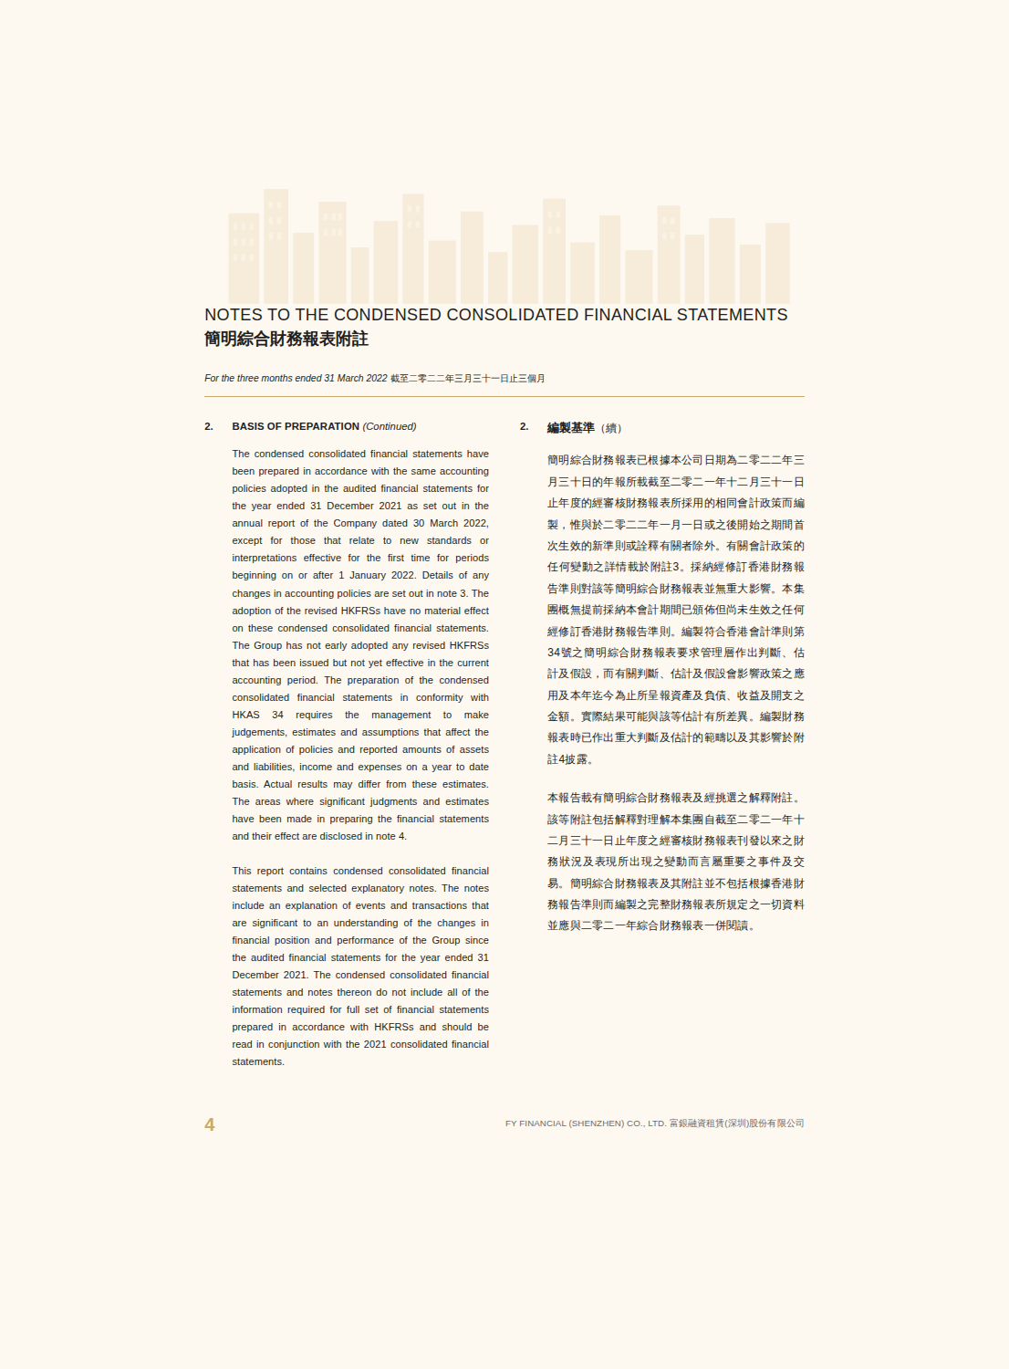NOTES TO THE CONDENSED CONSOLIDATED FINANCIAL STATEMENTS
簡明綜合財務報表附註
For the three months ended 31 March 2022 截至二零二二年三月三十一日止三個月
2.
BASIS OF PREPARATION (Continued)
The condensed consolidated financial statements have been prepared in accordance with the same accounting policies adopted in the audited financial statements for the year ended 31 December 2021 as set out in the annual report of the Company dated 30 March 2022, except for those that relate to new standards or interpretations effective for the first time for periods beginning on or after 1 January 2022. Details of any changes in accounting policies are set out in note 3. The adoption of the revised HKFRSs have no material effect on these condensed consolidated financial statements. The Group has not early adopted any revised HKFRSs that has been issued but not yet effective in the current accounting period. The preparation of the condensed consolidated financial statements in conformity with HKAS 34 requires the management to make judgements, estimates and assumptions that affect the application of policies and reported amounts of assets and liabilities, income and expenses on a year to date basis. Actual results may differ from these estimates. The areas where significant judgments and estimates have been made in preparing the financial statements and their effect are disclosed in note 4.
This report contains condensed consolidated financial statements and selected explanatory notes. The notes include an explanation of events and transactions that are significant to an understanding of the changes in financial position and performance of the Group since the audited financial statements for the year ended 31 December 2021. The condensed consolidated financial statements and notes thereon do not include all of the information required for full set of financial statements prepared in accordance with HKFRSs and should be read in conjunction with the 2021 consolidated financial statements.
2.
編製基準（續）
簡明綜合財務報表已根據本公司日期為二零二二年三月三十日的年報所載截至二零二一年十二月三十一日止年度的經審核財務報表所採用的相同會計政策而編製，惟與於二零二二年一月一日或之後開始之期間首次生效的新準則或詮釋有關者除外。有關會計政策的任何變動之詳情載於附註3。採納經修訂香港財務報告準則對該等簡明綜合財務報表並無重大影響。本集團概無提前採納本會計期間已頒佈但尚未生效之任何經修訂香港財務報告準則。編製符合香港會計準則第34號之簡明綜合財務報表要求管理層作出判斷、估計及假設，而有關判斷、估計及假設會影響政策之應用及本年迄今為止所呈報資產及負債、收益及開支之金額。實際結果可能與該等估計有所差異。編製財務報表時已作出重大判斷及估計的範疇以及其影響於附註4披露。
本報告載有簡明綜合財務報表及經挑選之解釋附註。該等附註包括解釋對理解本集團自截至二零二一年十二月三十一日止年度之經審核財務報表刊發以來之財務狀況及表現所出現之變動而言屬重要之事件及交易。簡明綜合財務報表及其附註並不包括根據香港財務報告準則而編製之完整財務報表所規定之一切資料並應與二零二一年綜合財務報表一併閱讀。
4
FY FINANCIAL (SHENZHEN) CO., LTD. 富銀融資租賃(深圳)股份有限公司